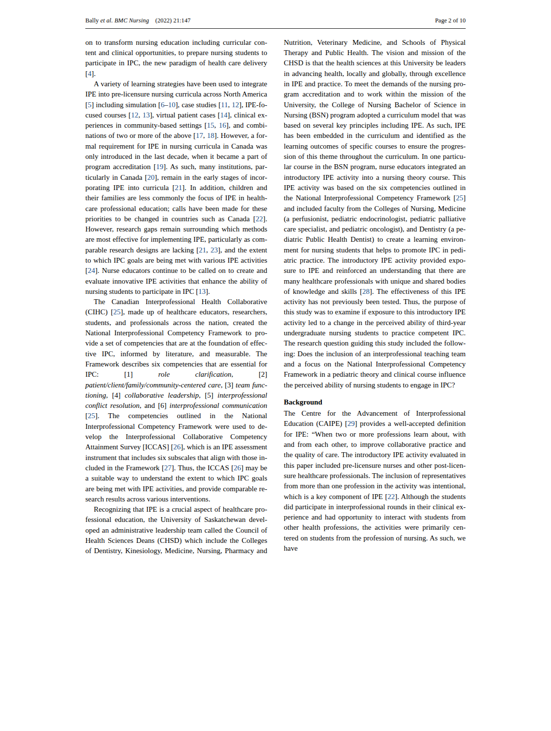Bally et al. BMC Nursing (2022) 21:147
Page 2 of 10
on to transform nursing education including curricular content and clinical opportunities, to prepare nursing students to participate in IPC, the new paradigm of health care delivery [4].
A variety of learning strategies have been used to integrate IPE into pre-licensure nursing curricula across North America [5] including simulation [6–10], case studies [11, 12], IPE-focused courses [12, 13], virtual patient cases [14], clinical experiences in community-based settings [15, 16], and combinations of two or more of the above [17, 18]. However, a formal requirement for IPE in nursing curricula in Canada was only introduced in the last decade, when it became a part of program accreditation [19]. As such, many institutions, particularly in Canada [20], remain in the early stages of incorporating IPE into curricula [21]. In addition, children and their families are less commonly the focus of IPE in healthcare professional education; calls have been made for these priorities to be changed in countries such as Canada [22]. However, research gaps remain surrounding which methods are most effective for implementing IPE, particularly as comparable research designs are lacking [21, 23], and the extent to which IPC goals are being met with various IPE activities [24]. Nurse educators continue to be called on to create and evaluate innovative IPE activities that enhance the ability of nursing students to participate in IPC [13].
The Canadian Interprofessional Health Collaborative (CIHC) [25], made up of healthcare educators, researchers, students, and professionals across the nation, created the National Interprofessional Competency Framework to provide a set of competencies that are at the foundation of effective IPC, informed by literature, and measurable. The Framework describes six competencies that are essential for IPC: [1] role clarification, [2] patient/client/family/community-centered care, [3] team functioning, [4] collaborative leadership, [5] interprofessional conflict resolution, and [6] interprofessional communication [25]. The competencies outlined in the National Interprofessional Competency Framework were used to develop the Interprofessional Collaborative Competency Attainment Survey [ICCAS] [26], which is an IPE assessment instrument that includes six subscales that align with those included in the Framework [27]. Thus, the ICCAS [26] may be a suitable way to understand the extent to which IPC goals are being met with IPE activities, and provide comparable research results across various interventions.
Recognizing that IPE is a crucial aspect of healthcare professional education, the University of Saskatchewan developed an administrative leadership team called the Council of Health Sciences Deans (CHSD) which include the Colleges of Dentistry, Kinesiology, Medicine, Nursing, Pharmacy and Nutrition, Veterinary Medicine, and Schools of Physical Therapy and Public Health. The vision and mission of the CHSD is that the health sciences at this University be leaders in advancing health, locally and globally, through excellence in IPE and practice. To meet the demands of the nursing program accreditation and to work within the mission of the University, the College of Nursing Bachelor of Science in Nursing (BSN) program adopted a curriculum model that was based on several key principles including IPE. As such, IPE has been embedded in the curriculum and identified as the learning outcomes of specific courses to ensure the progression of this theme throughout the curriculum. In one particular course in the BSN program, nurse educators integrated an introductory IPE activity into a nursing theory course. This IPE activity was based on the six competencies outlined in the National Interprofessional Competency Framework [25] and included faculty from the Colleges of Nursing, Medicine (a perfusionist, pediatric endocrinologist, pediatric palliative care specialist, and pediatric oncologist), and Dentistry (a pediatric Public Health Dentist) to create a learning environment for nursing students that helps to promote IPC in pediatric practice. The introductory IPE activity provided exposure to IPE and reinforced an understanding that there are many healthcare professionals with unique and shared bodies of knowledge and skills [28]. The effectiveness of this IPE activity has not previously been tested. Thus, the purpose of this study was to examine if exposure to this introductory IPE activity led to a change in the perceived ability of third-year undergraduate nursing students to practice competent IPC. The research question guiding this study included the following: Does the inclusion of an interprofessional teaching team and a focus on the National Interprofessional Competency Framework in a pediatric theory and clinical course influence the perceived ability of nursing students to engage in IPC?
Background
The Centre for the Advancement of Interprofessional Education (CAIPE) [29] provides a well-accepted definition for IPE: “When two or more professions learn about, with and from each other, to improve collaborative practice and the quality of care. The introductory IPE activity evaluated in this paper included pre-licensure nurses and other post-licensure healthcare professionals. The inclusion of representatives from more than one profession in the activity was intentional, which is a key component of IPE [22]. Although the students did participate in interprofessional rounds in their clinical experience and had opportunity to interact with students from other health professions, the activities were primarily centered on students from the profession of nursing. As such, we have